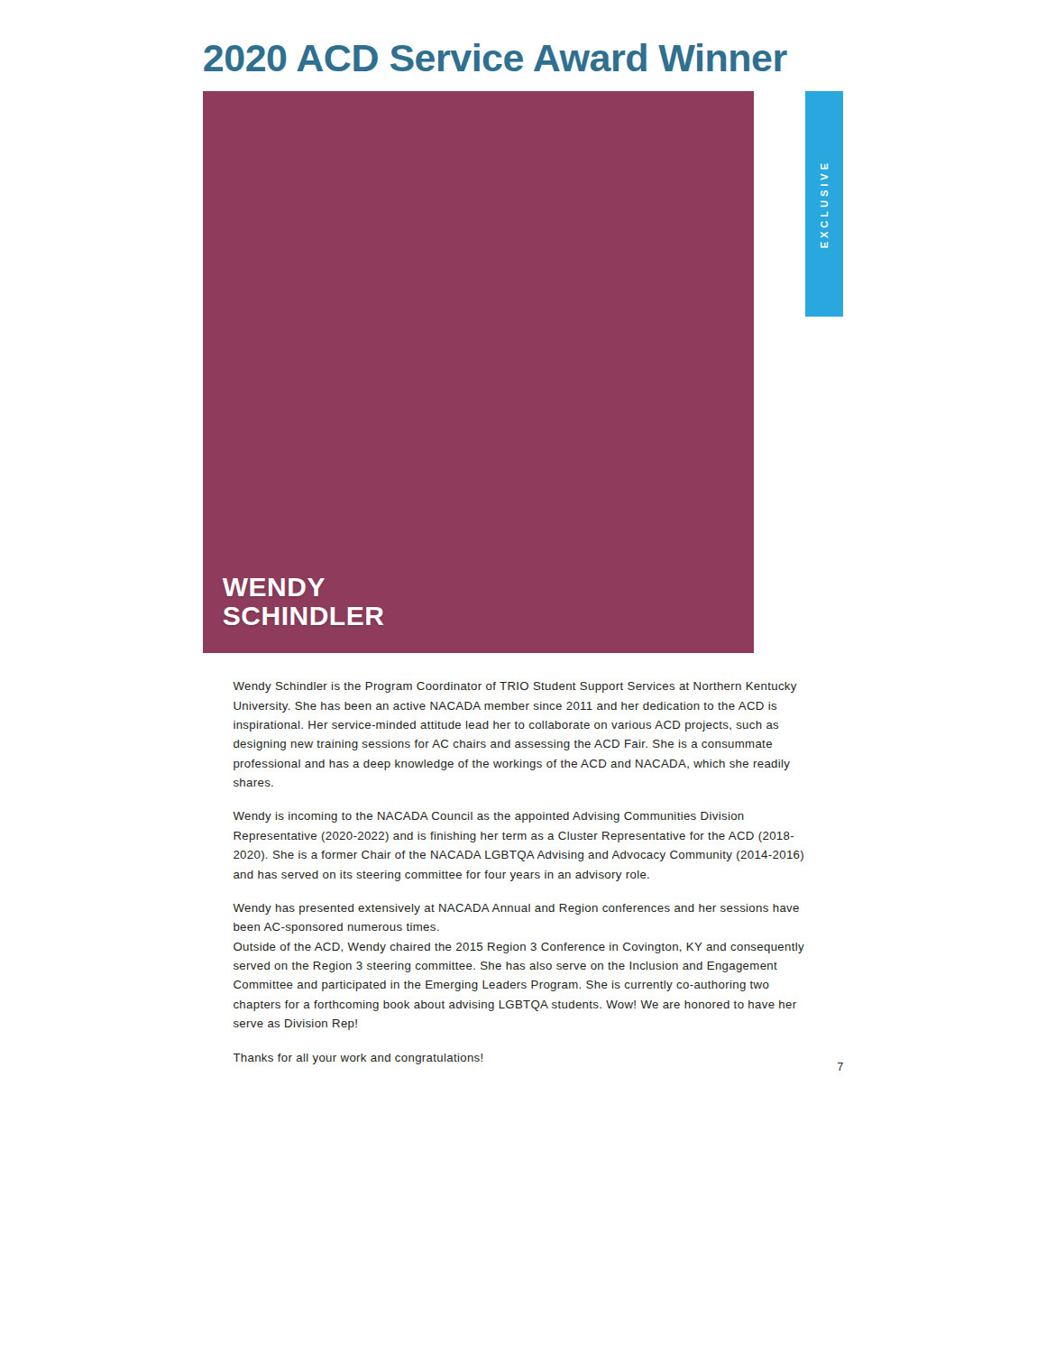2020 ACD Service Award Winner
Wendy
Schindler
Exclusive
Wendy Schindler is the Program Coordinator of TRIO Student Support Services at Northern Kentucky University. She has been an active NACADA member since 2011 and her dedication to the ACD is inspirational. Her service-minded attitude lead her to collaborate on various ACD projects, such as designing new training sessions for AC chairs and assessing the ACD Fair. She is a consummate professional and has a deep knowledge of the workings of the ACD and NACADA, which she readily shares.
Wendy is incoming to the NACADA Council as the appointed Advising Communities Division Representative (2020-2022) and is finishing her term as a Cluster Representative for the ACD (2018-2020). She is a former Chair of the NACADA LGBTQA Advising and Advocacy Community (2014-2016) and has served on its steering committee for four years in an advisory role.
Wendy has presented extensively at NACADA Annual and Region conferences and her sessions have been AC-sponsored numerous times.
Outside of the ACD, Wendy chaired the 2015 Region 3 Conference in Covington, KY and consequently served on the Region 3 steering committee. She has also serve on the Inclusion and Engagement Committee and participated in the Emerging Leaders Program. She is currently co-authoring two chapters for a forthcoming book about advising LGBTQA students. Wow! We are honored to have her serve as Division Rep!
Thanks for all your work and congratulations!
7